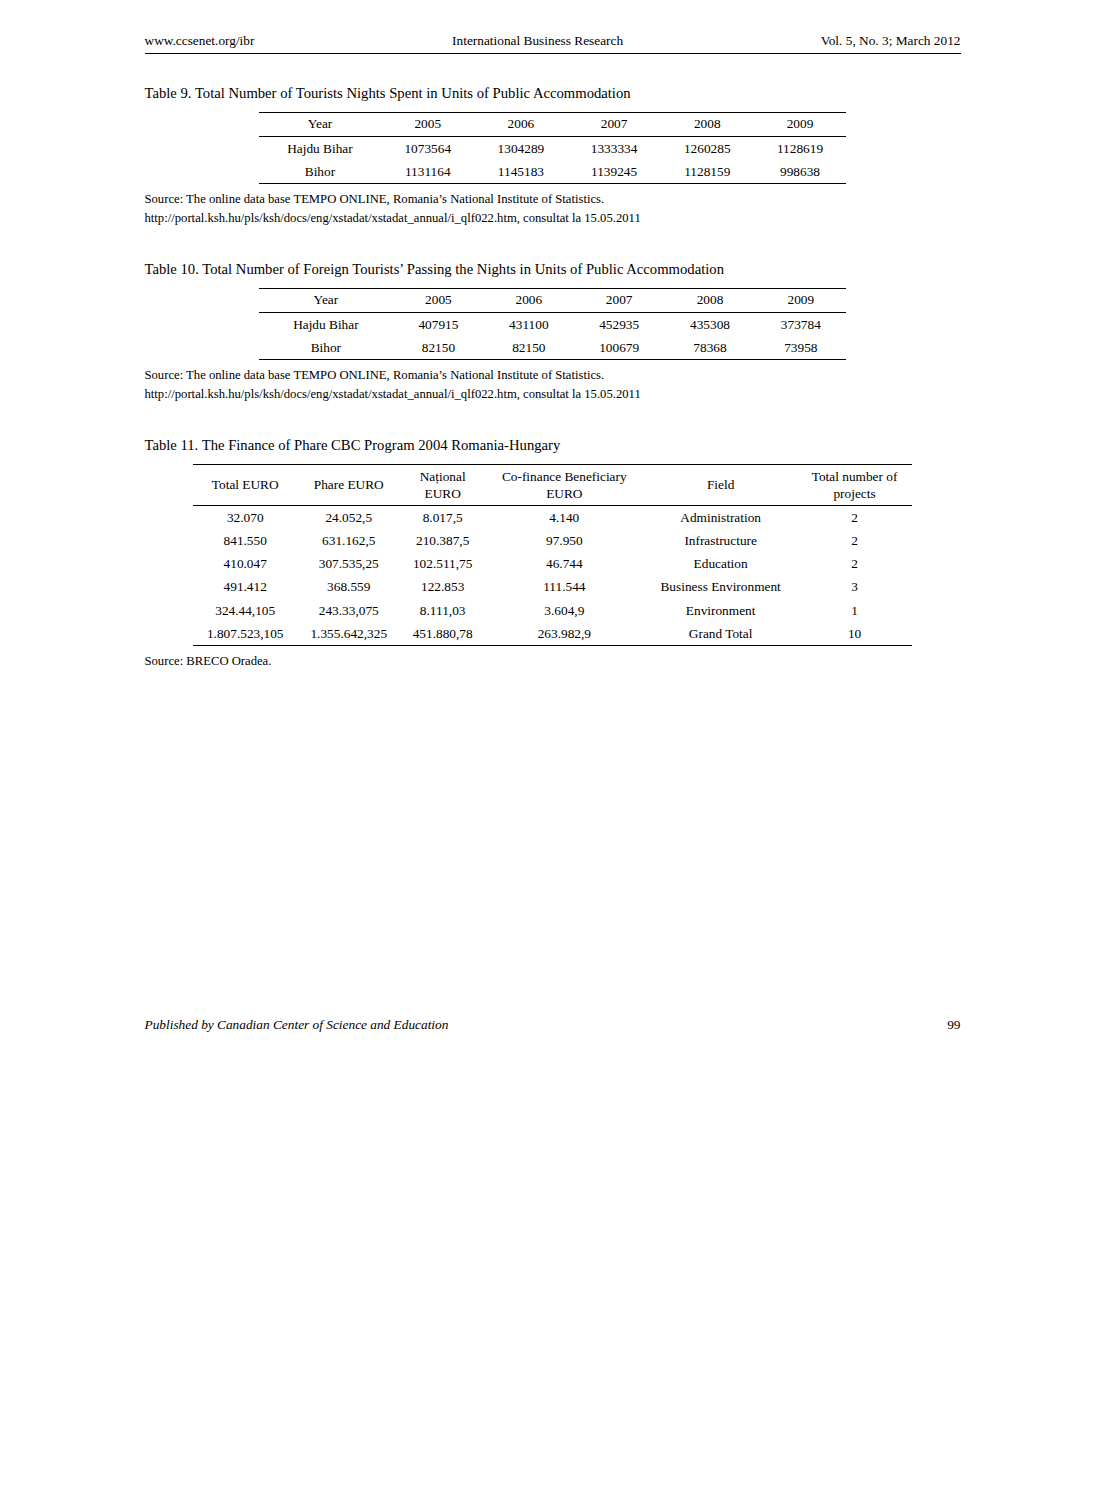www.ccsenet.org/ibr
International Business Research
Vol. 5, No. 3; March 2012
Table 9. Total Number of Tourists Nights Spent in Units of Public Accommodation
| Year | 2005 | 2006 | 2007 | 2008 | 2009 |
| --- | --- | --- | --- | --- | --- |
| Hajdu Bihar | 1073564 | 1304289 | 1333334 | 1260285 | 1128619 |
| Bihor | 1131164 | 1145183 | 1139245 | 1128159 | 998638 |
Source: The online data base TEMPO ONLINE, Romania’s National Institute of Statistics.
http://portal.ksh.hu/pls/ksh/docs/eng/xstadat/xstadat_annual/i_qlf022.htm, consultat la 15.05.2011
Table 10. Total Number of Foreign Tourists’ Passing the Nights in Units of Public Accommodation
| Year | 2005 | 2006 | 2007 | 2008 | 2009 |
| --- | --- | --- | --- | --- | --- |
| Hajdu Bihar | 407915 | 431100 | 452935 | 435308 | 373784 |
| Bihor | 82150 | 82150 | 100679 | 78368 | 73958 |
Source: The online data base TEMPO ONLINE, Romania’s National Institute of Statistics.
http://portal.ksh.hu/pls/ksh/docs/eng/xstadat/xstadat_annual/i_qlf022.htm, consultat la 15.05.2011
Table 11. The Finance of Phare CBC Program 2004 Romania-Hungary
| Total EURO | Phare EURO | Național EURO | Co-finance Beneficiary EURO | Field | Total number of projects |
| --- | --- | --- | --- | --- | --- |
| 32.070 | 24.052,5 | 8.017,5 | 4.140 | Administration | 2 |
| 841.550 | 631.162,5 | 210.387,5 | 97.950 | Infrastructure | 2 |
| 410.047 | 307.535,25 | 102.511,75 | 46.744 | Education | 2 |
| 491.412 | 368.559 | 122.853 | 111.544 | Business Environment | 3 |
| 324.44,105 | 243.33,075 | 8.111,03 | 3.604,9 | Environment | 1 |
| 1.807.523,105 | 1.355.642,325 | 451.880,78 | 263.982,9 | Grand Total | 10 |
Source: BRECO Oradea.
Published by Canadian Center of Science and Education
99